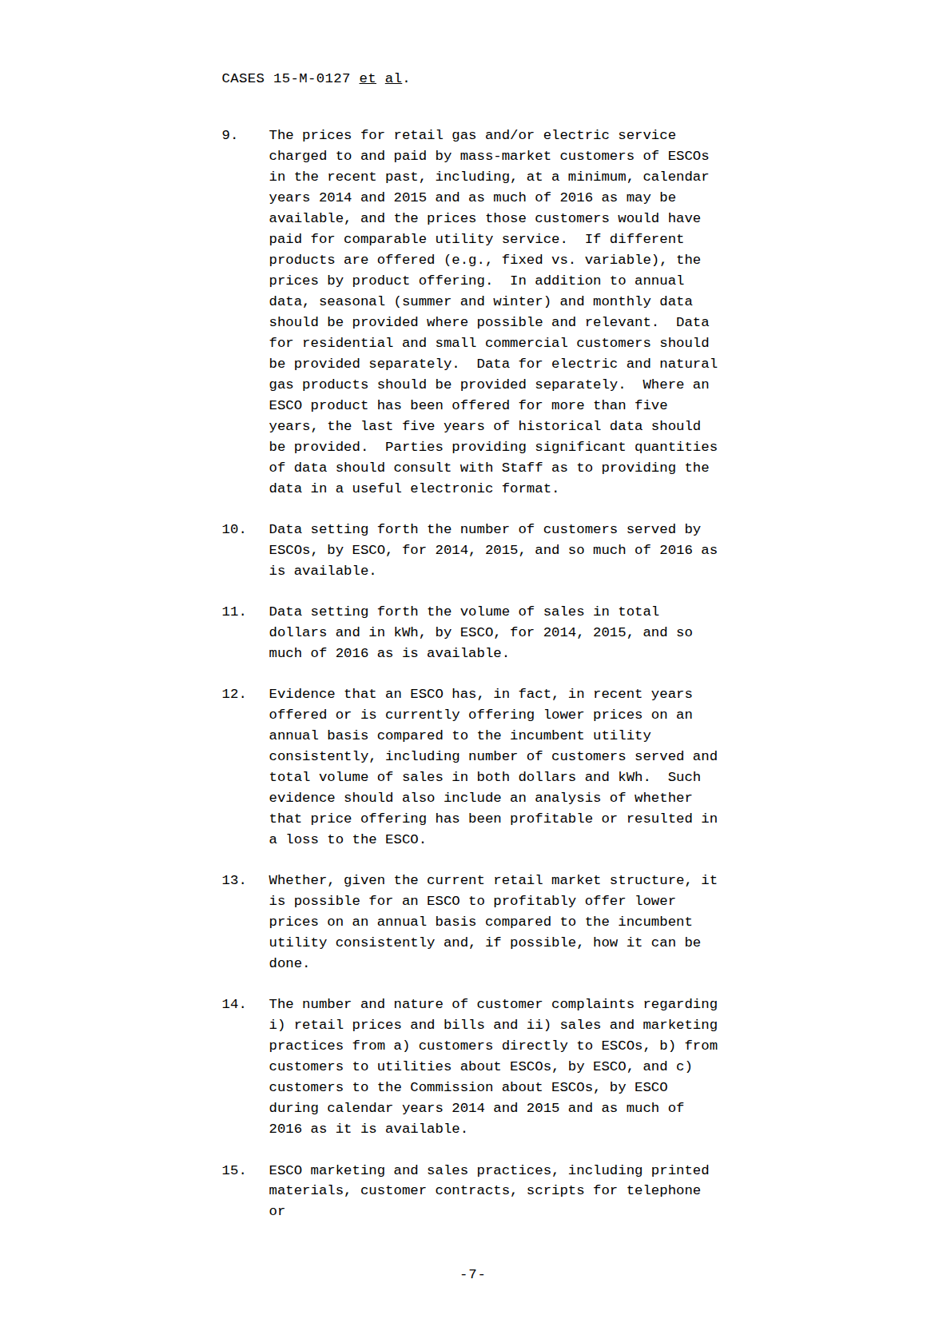CASES 15-M-0127 et al.
9. The prices for retail gas and/or electric service charged to and paid by mass-market customers of ESCOs in the recent past, including, at a minimum, calendar years 2014 and 2015 and as much of 2016 as may be available, and the prices those customers would have paid for comparable utility service. If different products are offered (e.g., fixed vs. variable), the prices by product offering. In addition to annual data, seasonal (summer and winter) and monthly data should be provided where possible and relevant. Data for residential and small commercial customers should be provided separately. Data for electric and natural gas products should be provided separately. Where an ESCO product has been offered for more than five years, the last five years of historical data should be provided. Parties providing significant quantities of data should consult with Staff as to providing the data in a useful electronic format.
10. Data setting forth the number of customers served by ESCOs, by ESCO, for 2014, 2015, and so much of 2016 as is available.
11. Data setting forth the volume of sales in total dollars and in kWh, by ESCO, for 2014, 2015, and so much of 2016 as is available.
12. Evidence that an ESCO has, in fact, in recent years offered or is currently offering lower prices on an annual basis compared to the incumbent utility consistently, including number of customers served and total volume of sales in both dollars and kWh. Such evidence should also include an analysis of whether that price offering has been profitable or resulted in a loss to the ESCO.
13. Whether, given the current retail market structure, it is possible for an ESCO to profitably offer lower prices on an annual basis compared to the incumbent utility consistently and, if possible, how it can be done.
14. The number and nature of customer complaints regarding i) retail prices and bills and ii) sales and marketing practices from a) customers directly to ESCOs, b) from customers to utilities about ESCOs, by ESCO, and c) customers to the Commission about ESCOs, by ESCO during calendar years 2014 and 2015 and as much of 2016 as it is available.
15. ESCO marketing and sales practices, including printed materials, customer contracts, scripts for telephone or
-7-